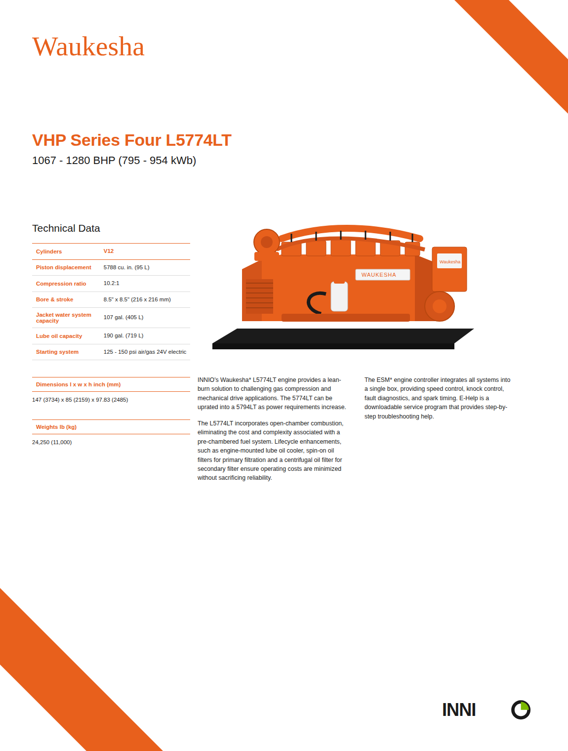Waukesha
VHP Series Four L5774LT
1067 - 1280 BHP (795 - 954 kWb)
Technical Data
| Cylinders | V12 |
| Piston displacement | 5788 cu. in. (95 L) |
| Compression ratio | 10.2:1 |
| Bore & stroke | 8.5" x 8.5" (216 x 216 mm) |
| Jacket water system capacity | 107 gal. (405 L) |
| Lube oil capacity | 190 gal. (719 L) |
| Starting system | 125 - 150 psi air/gas 24V electric |
Dimensions l x w x h inch (mm)
147 (3734) x 85 (2159) x 97.83 (2485)
Weights lb (kg)
24,250 (11,000)
Waukesha WAUKESHA
INNIO's Waukesha* L5774LT engine provides a lean-burn solution to challenging gas compression and mechanical drive applications. The 5774LT can be uprated into a 5794LT as power requirements increase.
The L5774LT incorporates open-chamber combustion, eliminating the cost and complexity associated with a pre-chambered fuel system. Lifecycle enhancements, such as engine-mounted lube oil cooler, spin-on oil filters for primary filtration and a centrifugal oil filter for secondary filter ensure operating costs are minimized without sacrificing reliability.
The ESM* engine controller integrates all systems into a single box, providing speed control, knock control, fault diagnostics, and spark timing. E-Help is a downloadable service program that provides step-by-step troubleshooting help.
INNI